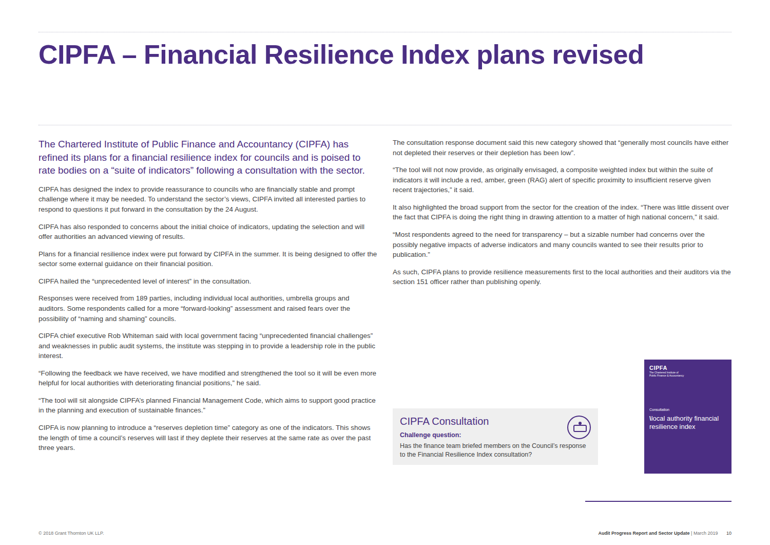CIPFA – Financial Resilience Index plans revised
The Chartered Institute of Public Finance and Accountancy (CIPFA) has refined its plans for a financial resilience index for councils and is poised to rate bodies on a “suite of indicators” following a consultation with the sector.
CIPFA has designed the index to provide reassurance to councils who are financially stable and prompt challenge where it may be needed. To understand the sector’s views, CIPFA invited all interested parties to respond to questions it put forward in the consultation by the 24 August.
CIPFA has also responded to concerns about the initial choice of indicators, updating the selection and will offer authorities an advanced viewing of results.
Plans for a financial resilience index were put forward by CIPFA in the summer. It is being designed to offer the sector some external guidance on their financial position.
CIPFA hailed the “unprecedented level of interest” in the consultation.
Responses were received from 189 parties, including individual local authorities, umbrella groups and auditors. Some respondents called for a more “forward-looking” assessment and raised fears over the possibility of “naming and shaming” councils.
CIPFA chief executive Rob Whiteman said with local government facing “unprecedented financial challenges” and weaknesses in public audit systems, the institute was stepping in to provide a leadership role in the public interest.
“Following the feedback we have received, we have modified and strengthened the tool so it will be even more helpful for local authorities with deteriorating financial positions,” he said.
“The tool will sit alongside CIPFA’s planned Financial Management Code, which aims to support good practice in the planning and execution of sustainable finances.”
CIPFA is now planning to introduce a “reserves depletion time” category as one of the indicators. This shows the length of time a council’s reserves will last if they deplete their reserves at the same rate as over the past three years.
The consultation response document said this new category showed that “generally most councils have either not depleted their reserves or their depletion has been low”.
“The tool will not now provide, as originally envisaged, a composite weighted index but within the suite of indicators it will include a red, amber, green (RAG) alert of specific proximity to insufficient reserve given recent trajectories,” it said.
It also highlighted the broad support from the sector for the creation of the index. “There was little dissent over the fact that CIPFA is doing the right thing in drawing attention to a matter of high national concern,” it said.
“Most respondents agreed to the need for transparency – but a sizable number had concerns over the possibly negative impacts of adverse indicators and many councils wanted to see their results prior to publication.”
As such, CIPFA plans to provide resilience measurements first to the local authorities and their auditors via the section 151 officer rather than publishing openly.
CIPFA Consultation
Challenge question:
Has the finance team briefed members on the Council’s response to the Financial Resilience Index consultation?
CIPFAThe Chartered Institute of
Public Finance & Accountancy
Consultation
\local authority financial
resilience index
© 2018 Grant Thornton UK LLP.
Audit Progress Report and Sector Update | March 2019 10